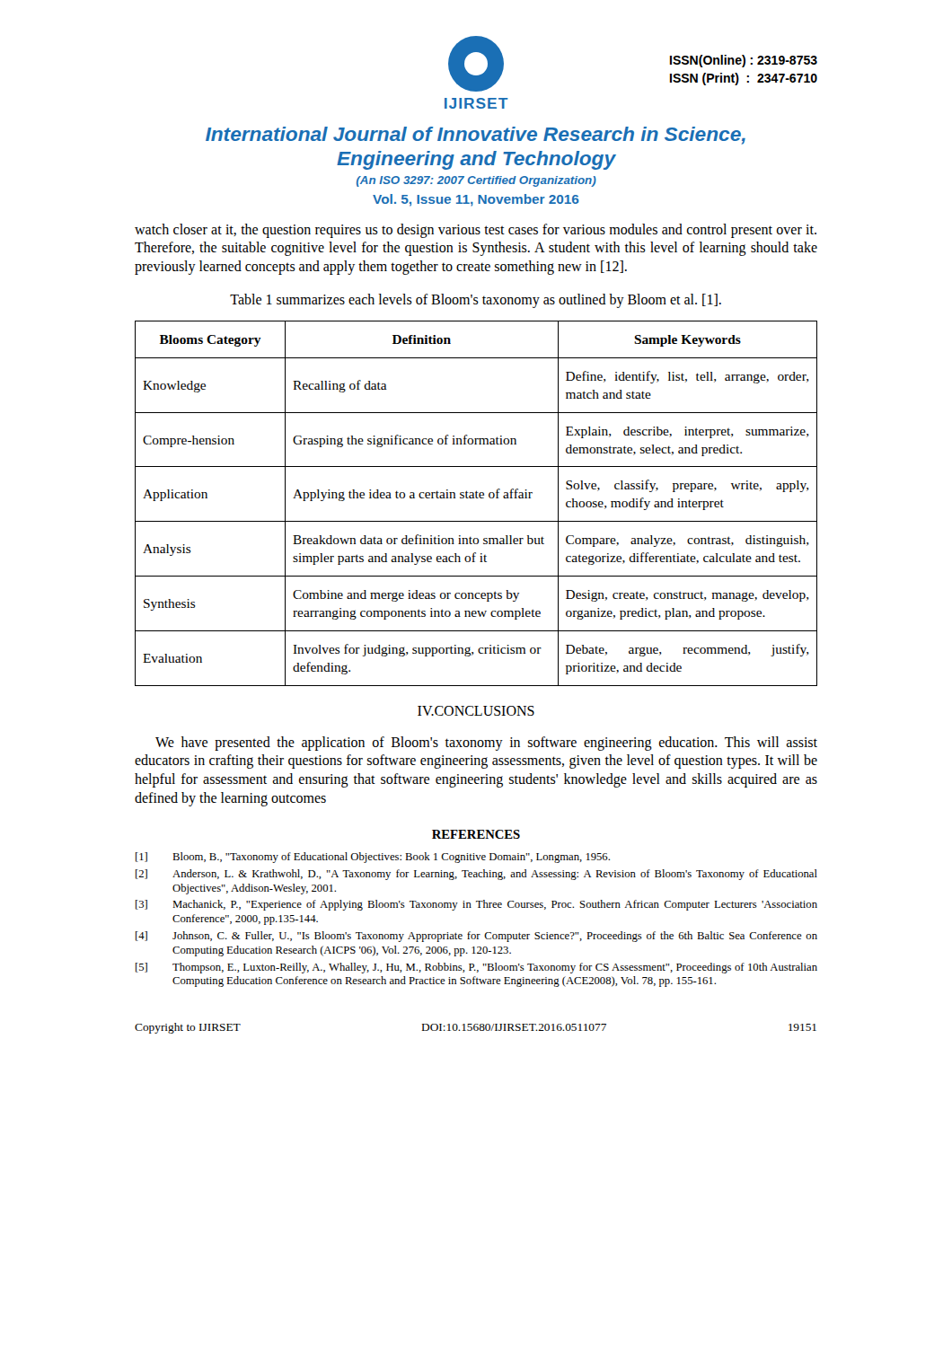IJIRSET
ISSN(Online) : 2319-8753
ISSN (Print) : 2347-6710
International Journal of Innovative Research in Science,
Engineering and Technology
(An ISO 3297: 2007 Certified Organization)
Vol. 5, Issue 11, November 2016
watch closer at it, the question requires us to design various test cases for various modules and control present over it. Therefore, the suitable cognitive level for the question is Synthesis. A student with this level of learning should take previously learned concepts and apply them together to create something new in [12].
Table 1 summarizes each levels of Bloom's taxonomy as outlined by Bloom et al. [1].
| Blooms Category | Definition | Sample Keywords |
| --- | --- | --- |
| Knowledge | Recalling of data | Define, identify, list, tell, arrange, order, match and state |
| Compre-hension | Grasping the significance of information | Explain, describe, interpret, summarize, demonstrate, select, and predict. |
| Application | Applying the idea to a certain state of affair | Solve, classify, prepare, write, apply, choose, modify and interpret |
| Analysis | Breakdown data or definition into smaller but simpler parts and analyse each of it | Compare, analyze, contrast, distinguish, categorize, differentiate, calculate and test. |
| Synthesis | Combine and merge ideas or concepts by rearranging components into a new complete | Design, create, construct, manage, develop, organize, predict, plan, and propose. |
| Evaluation | Involves for judging, supporting, criticism or defending. | Debate, argue, recommend, justify, prioritize, and decide |
IV.CONCLUSIONS
We have presented the application of Bloom's taxonomy in software engineering education. This will assist educators in crafting their questions for software engineering assessments, given the level of question types. It will be helpful for assessment and ensuring that software engineering students' knowledge level and skills acquired are as defined by the learning outcomes
REFERENCES
Bloom, B., "Taxonomy of Educational Objectives: Book 1 Cognitive Domain", Longman, 1956.
Anderson, L. & Krathwohl, D., "A Taxonomy for Learning, Teaching, and Assessing: A Revision of Bloom's Taxonomy of Educational Objectives", Addison-Wesley, 2001.
Machanick, P., "Experience of Applying Bloom's Taxonomy in Three Courses, Proc. Southern African Computer Lecturers 'Association Conference", 2000, pp.135-144.
Johnson, C. & Fuller, U., "Is Bloom's Taxonomy Appropriate for Computer Science?", Proceedings of the 6th Baltic Sea Conference on Computing Education Research (AICPS '06), Vol. 276, 2006, pp. 120-123.
Thompson, E., Luxton-Reilly, A., Whalley, J., Hu, M., Robbins, P., "Bloom's Taxonomy for CS Assessment", Proceedings of 10th Australian Computing Education Conference on Research and Practice in Software Engineering (ACE2008), Vol. 78, pp. 155-161.
Copyright to IJIRSET
DOI:10.15680/IJIRSET.2016.0511077
19151